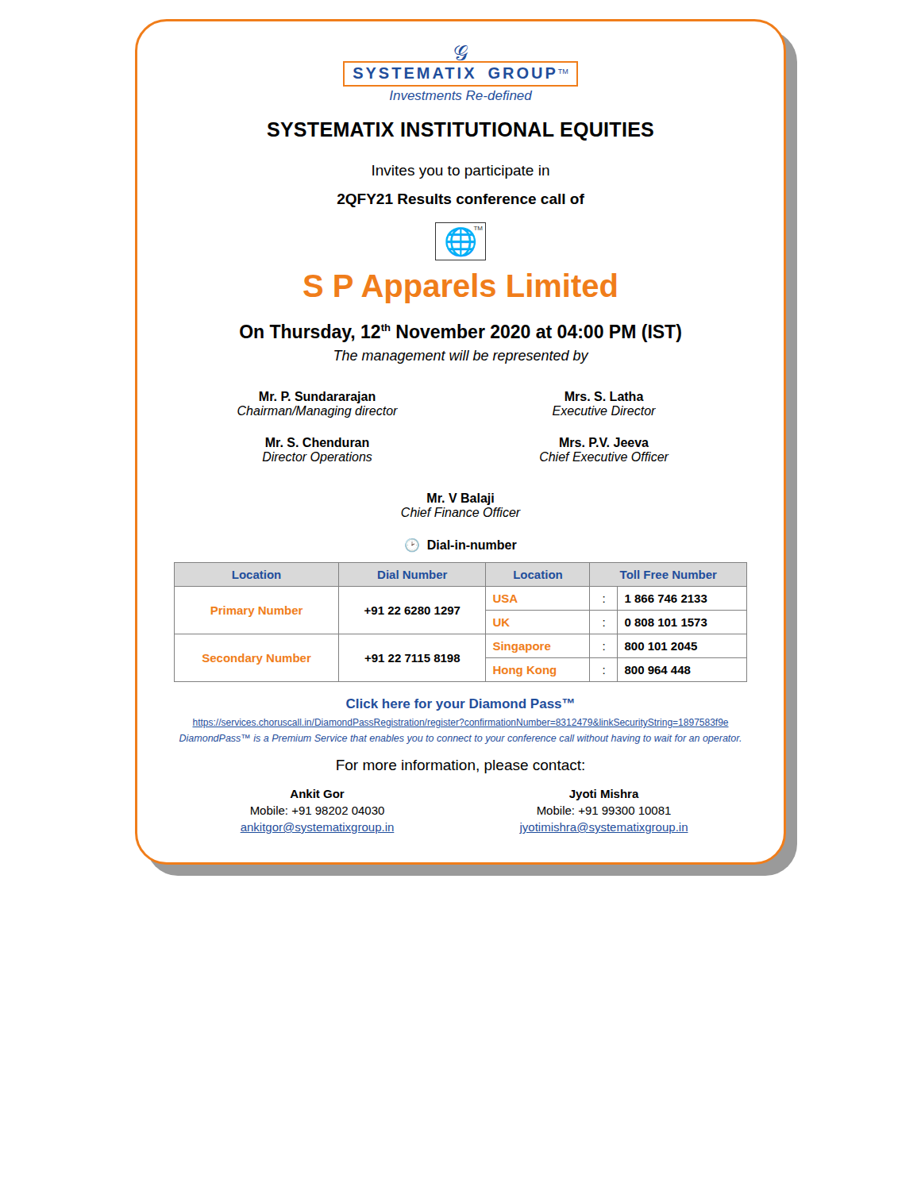𝒢
SYSTEMATIX GROUP TM
Investments Re-defined
SYSTEMATIX INSTITUTIONAL EQUITIES
Invites you to participate in
2QFY21 Results conference call of
🌐 TM
S P Apparels Limited
On Thursday, 12th November 2020 at 04:00 PM (IST)
The management will be represented by
| Mr. P. Sundararajan Chairman/Managing director | Mrs. S. Latha Executive Director |
| Mr. S. Chenduran Director Operations | Mrs. P.V. Jeeva Chief Executive Officer |
Mr. V Balaji
Chief Finance Officer
🕑 Dial-in-number
| Location | Dial Number | Location | Toll Free Number |
| --- | --- | --- | --- |
| Primary Number | +91 22 6280 1297 | USA | : | 1 866 746 2133 |
| UK | : | 0 808 101 1573 |
| Secondary Number | +91 22 7115 8198 | Singapore | : | 800 101 2045 |
| Hong Kong | : | 800 964 448 |
Click here for your Diamond Pass™
https://services.choruscall.in/DiamondPassRegistration/register?confirmationNumber=8312479&linkSecurityString=1897583f9e
DiamondPass™ is a Premium Service that enables you to connect to your conference call without having to wait for an operator.
For more information, please contact:
| Ankit Gor | Jyoti Mishra |
| Mobile: +91 98202 04030 | Mobile: +91 99300 10081 |
| ankitgor@systematixgroup.in | jyotimishra@systematixgroup.in |